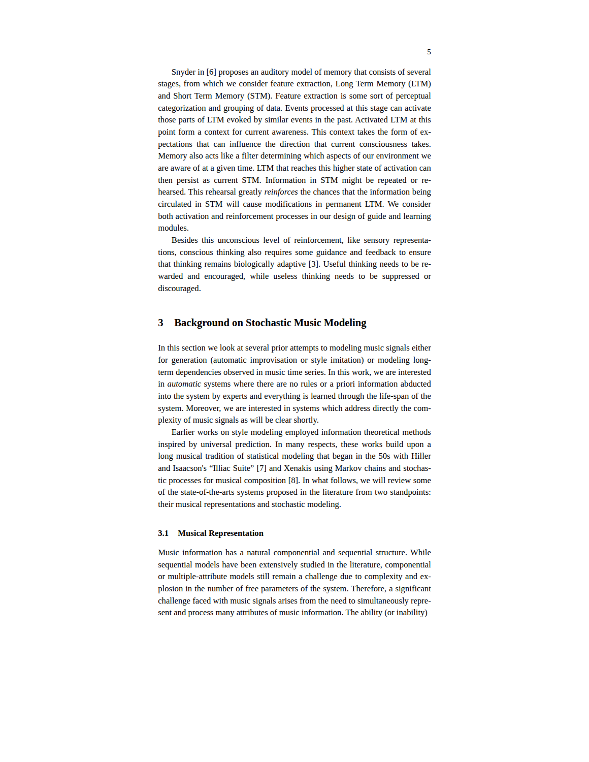5
Snyder in [6] proposes an auditory model of memory that consists of several stages, from which we consider feature extraction, Long Term Memory (LTM) and Short Term Memory (STM). Feature extraction is some sort of perceptual categorization and grouping of data. Events processed at this stage can activate those parts of LTM evoked by similar events in the past. Activated LTM at this point form a context for current awareness. This context takes the form of expectations that can influence the direction that current consciousness takes. Memory also acts like a filter determining which aspects of our environment we are aware of at a given time. LTM that reaches this higher state of activation can then persist as current STM. Information in STM might be repeated or rehearsed. This rehearsal greatly reinforces the chances that the information being circulated in STM will cause modifications in permanent LTM. We consider both activation and reinforcement processes in our design of guide and learning modules.
Besides this unconscious level of reinforcement, like sensory representations, conscious thinking also requires some guidance and feedback to ensure that thinking remains biologically adaptive [3]. Useful thinking needs to be rewarded and encouraged, while useless thinking needs to be suppressed or discouraged.
3 Background on Stochastic Music Modeling
In this section we look at several prior attempts to modeling music signals either for generation (automatic improvisation or style imitation) or modeling long-term dependencies observed in music time series. In this work, we are interested in automatic systems where there are no rules or a priori information abducted into the system by experts and everything is learned through the life-span of the system. Moreover, we are interested in systems which address directly the complexity of music signals as will be clear shortly.
Earlier works on style modeling employed information theoretical methods inspired by universal prediction. In many respects, these works build upon a long musical tradition of statistical modeling that began in the 50s with Hiller and Isaacson's “Illiac Suite” [7] and Xenakis using Markov chains and stochastic processes for musical composition [8]. In what follows, we will review some of the state-of-the-arts systems proposed in the literature from two standpoints: their musical representations and stochastic modeling.
3.1 Musical Representation
Music information has a natural componential and sequential structure. While sequential models have been extensively studied in the literature, componential or multiple-attribute models still remain a challenge due to complexity and explosion in the number of free parameters of the system. Therefore, a significant challenge faced with music signals arises from the need to simultaneously represent and process many attributes of music information. The ability (or inability)